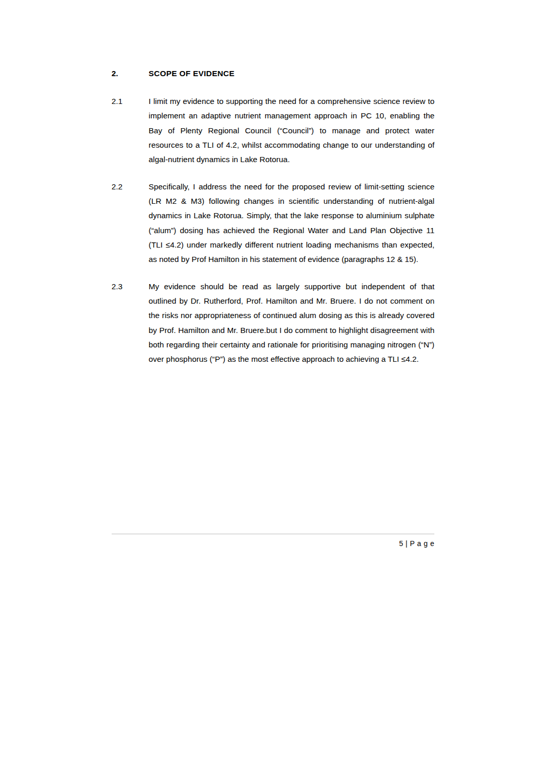2.
SCOPE OF EVIDENCE
2.1
I limit my evidence to supporting the need for a comprehensive science review to implement an adaptive nutrient management approach in PC 10, enabling the Bay of Plenty Regional Council (“Council”) to manage and protect water resources to a TLI of 4.2, whilst accommodating change to our understanding of algal-nutrient dynamics in Lake Rotorua.
2.2
Specifically, I address the need for the proposed review of limit-setting science (LR M2 & M3) following changes in scientific understanding of nutrient-algal dynamics in Lake Rotorua. Simply, that the lake response to aluminium sulphate (“alum”) dosing has achieved the Regional Water and Land Plan Objective 11 (TLI ≤4.2) under markedly different nutrient loading mechanisms than expected, as noted by Prof Hamilton in his statement of evidence (paragraphs 12 & 15).
2.3
My evidence should be read as largely supportive but independent of that outlined by Dr. Rutherford, Prof. Hamilton and Mr. Bruere. I do not comment on the risks nor appropriateness of continued alum dosing as this is already covered by Prof. Hamilton and Mr. Bruere.but I do comment to highlight disagreement with both regarding their certainty and rationale for prioritising managing nitrogen (“N”) over phosphorus (“P”) as the most effective approach to achieving a TLI ≤4.2.
5 | P a g e